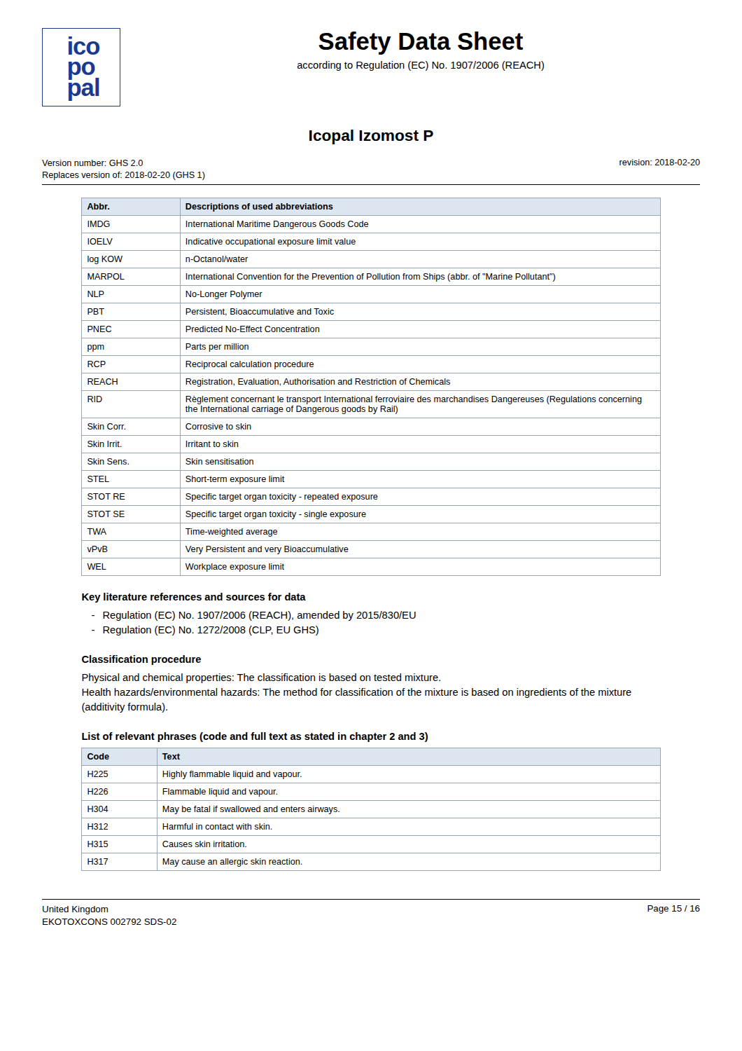ico
po
pal
Safety Data Sheet
according to Regulation (EC) No. 1907/2006 (REACH)
Icopal Izomost P
Version number: GHS 2.0
Replaces version of: 2018-02-20 (GHS 1)
revision: 2018-02-20
| Abbr. | Descriptions of used abbreviations |
| --- | --- |
| IMDG | International Maritime Dangerous Goods Code |
| IOELV | Indicative occupational exposure limit value |
| log KOW | n-Octanol/water |
| MARPOL | International Convention for the Prevention of Pollution from Ships (abbr. of "Marine Pollutant") |
| NLP | No-Longer Polymer |
| PBT | Persistent, Bioaccumulative and Toxic |
| PNEC | Predicted No-Effect Concentration |
| ppm | Parts per million |
| RCP | Reciprocal calculation procedure |
| REACH | Registration, Evaluation, Authorisation and Restriction of Chemicals |
| RID | Règlement concernant le transport International ferroviaire des marchandises Dangereuses (Regulations concerning the International carriage of Dangerous goods by Rail) |
| Skin Corr. | Corrosive to skin |
| Skin Irrit. | Irritant to skin |
| Skin Sens. | Skin sensitisation |
| STEL | Short-term exposure limit |
| STOT RE | Specific target organ toxicity - repeated exposure |
| STOT SE | Specific target organ toxicity - single exposure |
| TWA | Time-weighted average |
| vPvB | Very Persistent and very Bioaccumulative |
| WEL | Workplace exposure limit |
Key literature references and sources for data
Regulation (EC) No. 1907/2006 (REACH), amended by 2015/830/EU
Regulation (EC) No. 1272/2008 (CLP, EU GHS)
Classification procedure
Physical and chemical properties: The classification is based on tested mixture.
Health hazards/environmental hazards: The method for classification of the mixture is based on ingredients of the mixture (additivity formula).
List of relevant phrases (code and full text as stated in chapter 2 and 3)
| Code | Text |
| --- | --- |
| H225 | Highly flammable liquid and vapour. |
| H226 | Flammable liquid and vapour. |
| H304 | May be fatal if swallowed and enters airways. |
| H312 | Harmful in contact with skin. |
| H315 | Causes skin irritation. |
| H317 | May cause an allergic skin reaction. |
United Kingdom
EKOTOXCONS 002792 SDS-02
Page 15 / 16